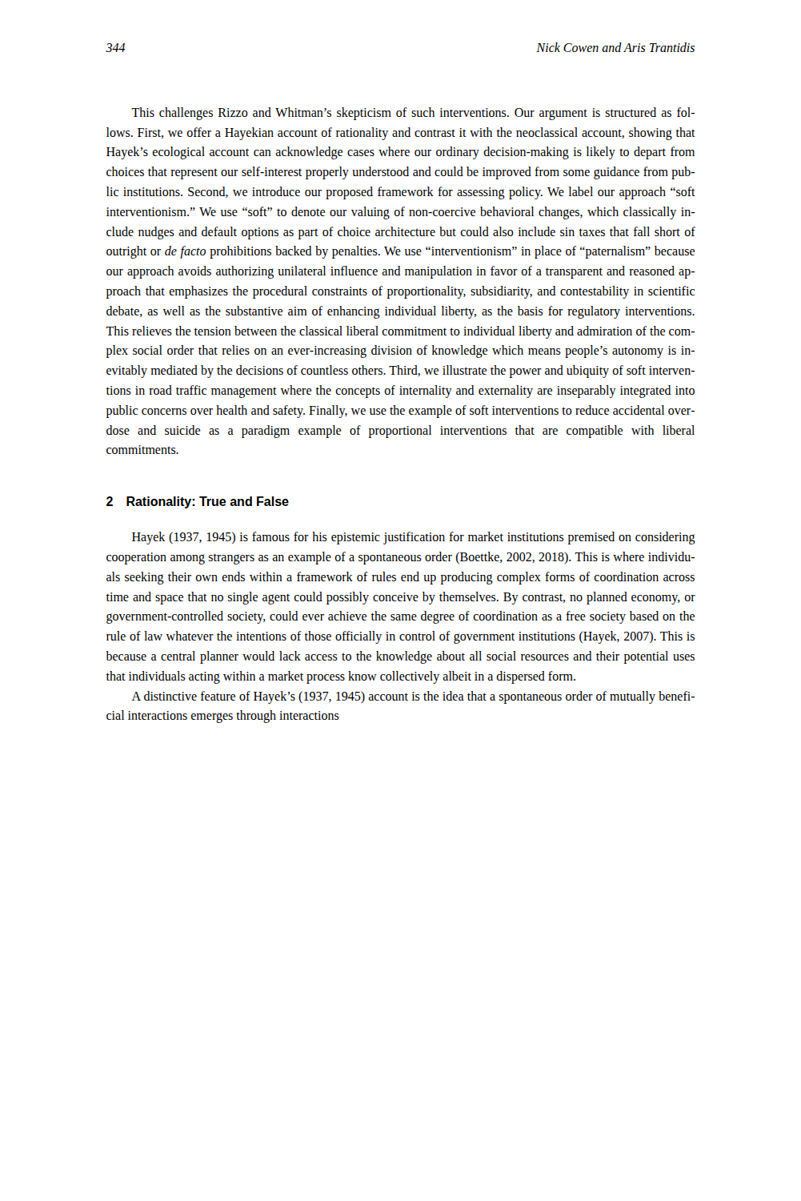344 Nick Cowen and Aris Trantidis
This challenges Rizzo and Whitman’s skepticism of such interventions. Our argument is structured as follows. First, we offer a Hayekian account of rationality and contrast it with the neoclassical account, showing that Hayek’s ecological account can acknowledge cases where our ordinary decision-making is likely to depart from choices that represent our self-interest properly understood and could be improved from some guidance from public institutions. Second, we introduce our proposed framework for assessing policy. We label our approach “soft interventionism.” We use “soft” to denote our valuing of non-coercive behavioral changes, which classically include nudges and default options as part of choice architecture but could also include sin taxes that fall short of outright or de facto prohibitions backed by penalties. We use “interventionism” in place of “paternalism” because our approach avoids authorizing unilateral influence and manipulation in favor of a transparent and reasoned approach that emphasizes the procedural constraints of proportionality, subsidiarity, and contestability in scientific debate, as well as the substantive aim of enhancing individual liberty, as the basis for regulatory interventions. This relieves the tension between the classical liberal commitment to individual liberty and admiration of the complex social order that relies on an ever-increasing division of knowledge which means people’s autonomy is inevitably mediated by the decisions of countless others. Third, we illustrate the power and ubiquity of soft interventions in road traffic management where the concepts of internality and externality are inseparably integrated into public concerns over health and safety. Finally, we use the example of soft interventions to reduce accidental overdose and suicide as a paradigm example of proportional interventions that are compatible with liberal commitments.
2 Rationality: True and False
Hayek (1937, 1945) is famous for his epistemic justification for market institutions premised on considering cooperation among strangers as an example of a spontaneous order (Boettke, 2002, 2018). This is where individuals seeking their own ends within a framework of rules end up producing complex forms of coordination across time and space that no single agent could possibly conceive by themselves. By contrast, no planned economy, or government-controlled society, could ever achieve the same degree of coordination as a free society based on the rule of law whatever the intentions of those officially in control of government institutions (Hayek, 2007). This is because a central planner would lack access to the knowledge about all social resources and their potential uses that individuals acting within a market process know collectively albeit in a dispersed form.
A distinctive feature of Hayek’s (1937, 1945) account is the idea that a spontaneous order of mutually beneficial interactions emerges through interactions